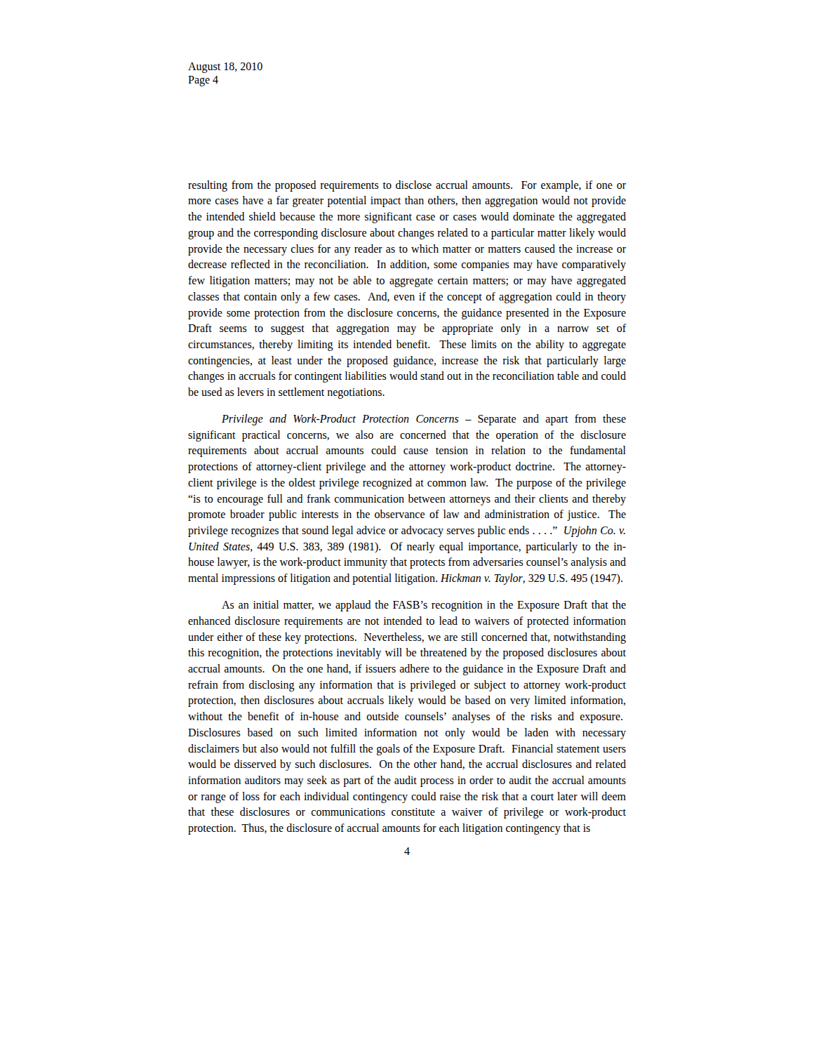August 18, 2010
Page 4
resulting from the proposed requirements to disclose accrual amounts. For example, if one or more cases have a far greater potential impact than others, then aggregation would not provide the intended shield because the more significant case or cases would dominate the aggregated group and the corresponding disclosure about changes related to a particular matter likely would provide the necessary clues for any reader as to which matter or matters caused the increase or decrease reflected in the reconciliation. In addition, some companies may have comparatively few litigation matters; may not be able to aggregate certain matters; or may have aggregated classes that contain only a few cases. And, even if the concept of aggregation could in theory provide some protection from the disclosure concerns, the guidance presented in the Exposure Draft seems to suggest that aggregation may be appropriate only in a narrow set of circumstances, thereby limiting its intended benefit. These limits on the ability to aggregate contingencies, at least under the proposed guidance, increase the risk that particularly large changes in accruals for contingent liabilities would stand out in the reconciliation table and could be used as levers in settlement negotiations.
Privilege and Work-Product Protection Concerns – Separate and apart from these significant practical concerns, we also are concerned that the operation of the disclosure requirements about accrual amounts could cause tension in relation to the fundamental protections of attorney-client privilege and the attorney work-product doctrine. The attorney-client privilege is the oldest privilege recognized at common law. The purpose of the privilege “is to encourage full and frank communication between attorneys and their clients and thereby promote broader public interests in the observance of law and administration of justice. The privilege recognizes that sound legal advice or advocacy serves public ends . . . .” Upjohn Co. v. United States, 449 U.S. 383, 389 (1981). Of nearly equal importance, particularly to the in-house lawyer, is the work-product immunity that protects from adversaries counsel’s analysis and mental impressions of litigation and potential litigation. Hickman v. Taylor, 329 U.S. 495 (1947).
As an initial matter, we applaud the FASB’s recognition in the Exposure Draft that the enhanced disclosure requirements are not intended to lead to waivers of protected information under either of these key protections. Nevertheless, we are still concerned that, notwithstanding this recognition, the protections inevitably will be threatened by the proposed disclosures about accrual amounts. On the one hand, if issuers adhere to the guidance in the Exposure Draft and refrain from disclosing any information that is privileged or subject to attorney work-product protection, then disclosures about accruals likely would be based on very limited information, without the benefit of in-house and outside counsels’ analyses of the risks and exposure. Disclosures based on such limited information not only would be laden with necessary disclaimers but also would not fulfill the goals of the Exposure Draft. Financial statement users would be disserved by such disclosures. On the other hand, the accrual disclosures and related information auditors may seek as part of the audit process in order to audit the accrual amounts or range of loss for each individual contingency could raise the risk that a court later will deem that these disclosures or communications constitute a waiver of privilege or work-product protection. Thus, the disclosure of accrual amounts for each litigation contingency that is
4